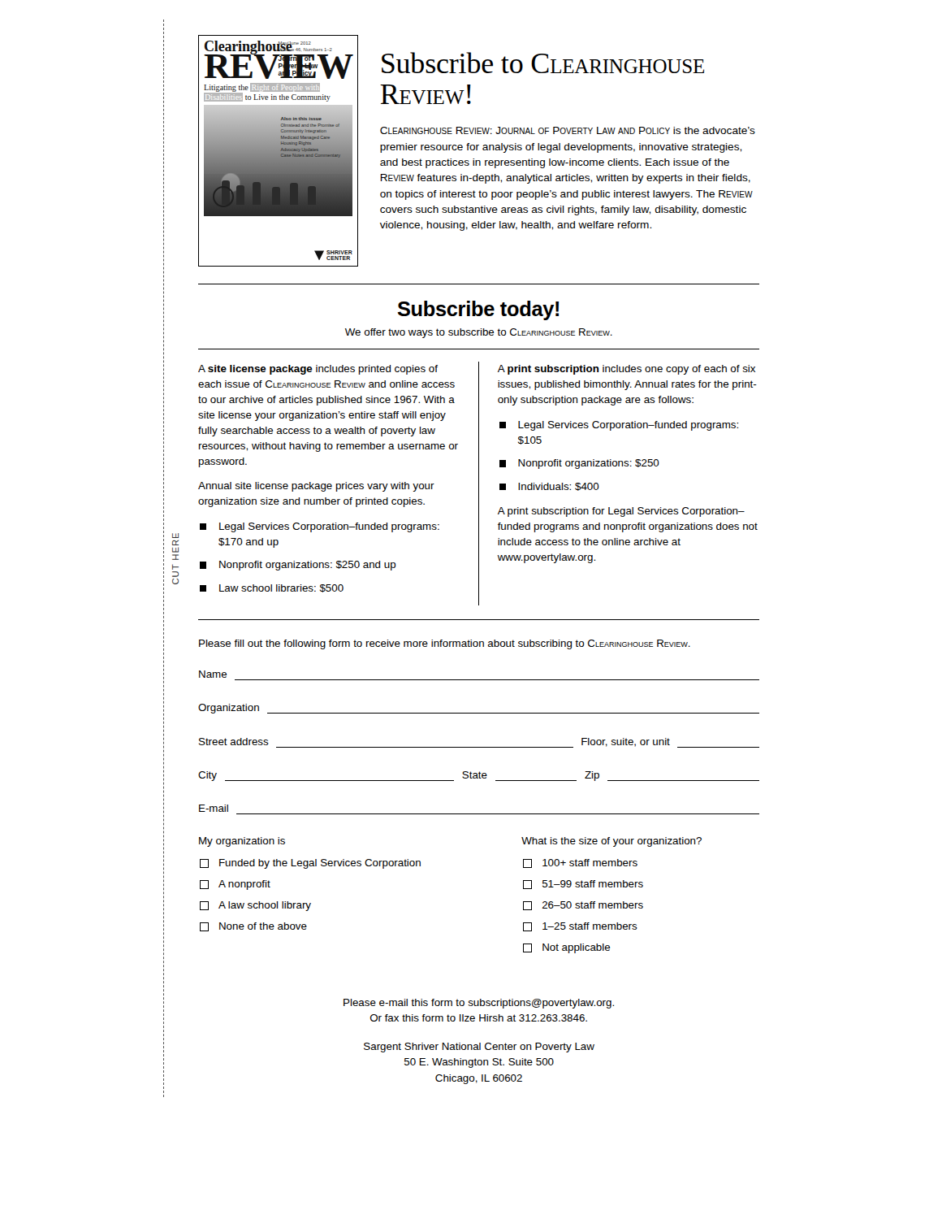CUT HERE
May/June 2012
Volume 46, Numbers 1–2
Journal of
Poverty Law
and Policy
Clearinghouse REVIEW
Litigating the Right of People with
Disabilities to Live in the Community
Also in this issue
Olmstead and the Promise of Community Integration
Medicaid Managed Care
Housing Rights
Advocacy Updates
Case Notes and Commentary
SHRIVER
CENTER
Subscribe to Clearinghouse Review!
Clearinghouse Review: Journal of Poverty Law and Policy is the advocate’s premier resource for analysis of legal developments, innovative strategies, and best practices in representing low-income clients. Each issue of the Review features in-depth, analytical articles, written by experts in their fields, on topics of interest to poor people’s and public interest lawyers. The Review covers such substantive areas as civil rights, family law, disability, domestic violence, housing, elder law, health, and welfare reform.
Subscribe today!
We offer two ways to subscribe to Clearinghouse Review.
A site license package includes printed copies of each issue of Clearinghouse Review and online access to our archive of articles published since 1967. With a site license your organization’s entire staff will enjoy fully searchable access to a wealth of poverty law resources, without having to remember a username or password.
Annual site license package prices vary with your organization size and number of printed copies.
Legal Services Corporation–funded programs: $170 and up
Nonprofit organizations: $250 and up
Law school libraries: $500
A print subscription includes one copy of each of six issues, published bimonthly. Annual rates for the print-only subscription package are as follows:
Legal Services Corporation–funded programs: $105
Nonprofit organizations: $250
Individuals: $400
A print subscription for Legal Services Corporation–funded programs and nonprofit organizations does not include access to the online archive at www.povertylaw.org.
Please fill out the following form to receive more information about subscribing to Clearinghouse Review.
Name
Organization
Street address Floor, suite, or unit
City State Zip
E-mail
My organization is
Funded by the Legal Services Corporation
A nonprofit
A law school library
None of the above
What is the size of your organization?
100+ staff members
51–99 staff members
26–50 staff members
1–25 staff members
Not applicable
Please e-mail this form to subscriptions@povertylaw.org.
Or fax this form to Ilze Hirsh at 312.263.3846.
Sargent Shriver National Center on Poverty Law
50 E. Washington St. Suite 500
Chicago, IL 60602